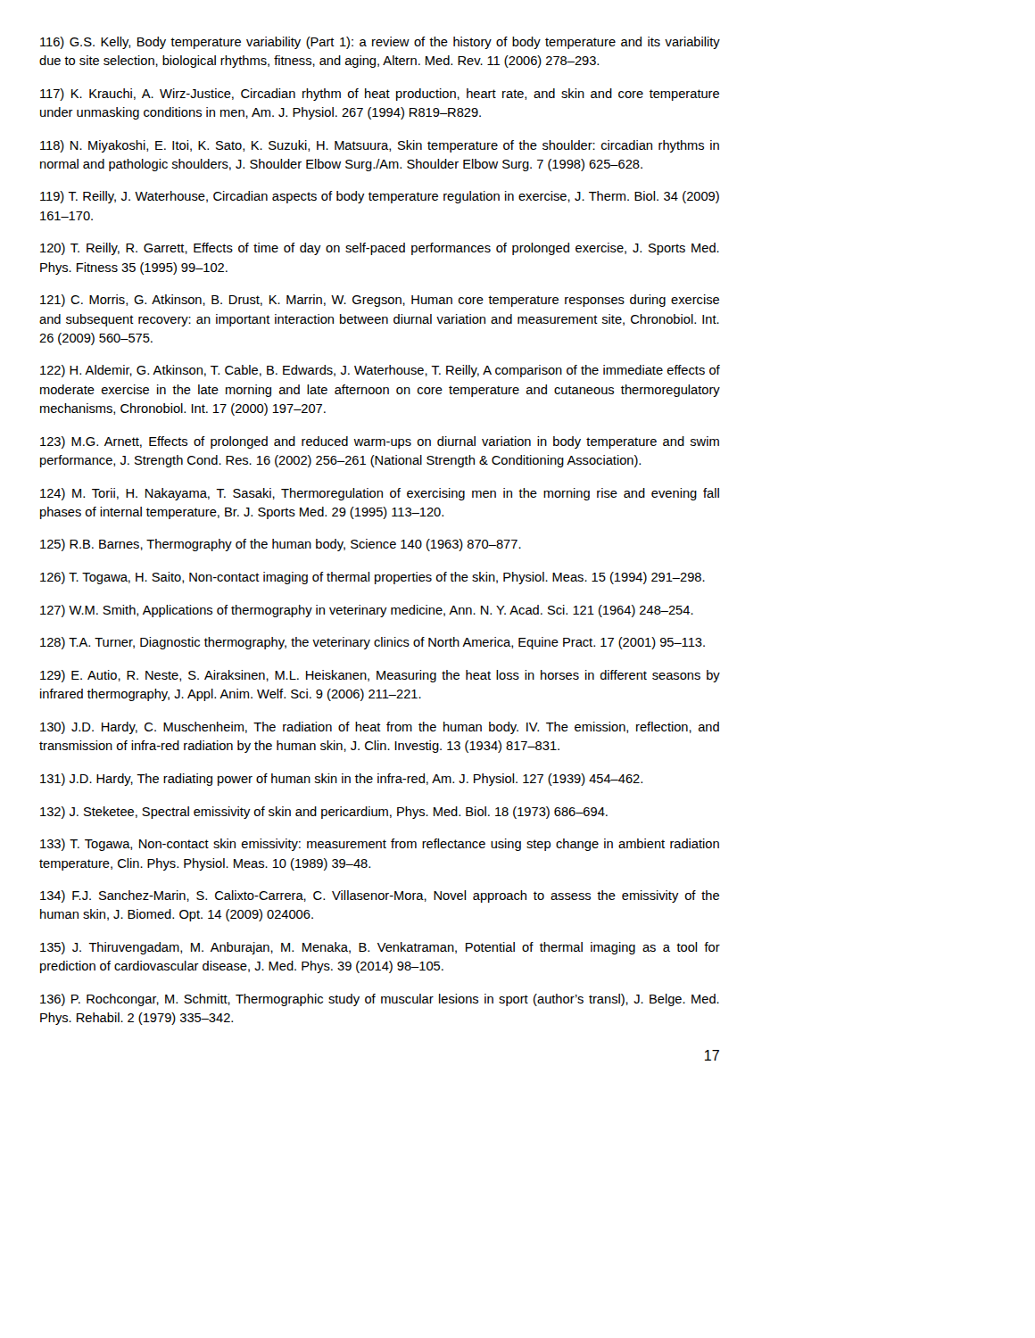116) G.S. Kelly, Body temperature variability (Part 1): a review of the history of body temperature and its variability due to site selection, biological rhythms, fitness, and aging, Altern. Med. Rev. 11 (2006) 278–293.
117) K. Krauchi, A. Wirz-Justice, Circadian rhythm of heat production, heart rate, and skin and core temperature under unmasking conditions in men, Am. J. Physiol. 267 (1994) R819–R829.
118) N. Miyakoshi, E. Itoi, K. Sato, K. Suzuki, H. Matsuura, Skin temperature of the shoulder: circadian rhythms in normal and pathologic shoulders, J. Shoulder Elbow Surg./Am. Shoulder Elbow Surg. 7 (1998) 625–628.
119) T. Reilly, J. Waterhouse, Circadian aspects of body temperature regulation in exercise, J. Therm. Biol. 34 (2009) 161–170.
120) T. Reilly, R. Garrett, Effects of time of day on self-paced performances of prolonged exercise, J. Sports Med. Phys. Fitness 35 (1995) 99–102.
121) C. Morris, G. Atkinson, B. Drust, K. Marrin, W. Gregson, Human core temperature responses during exercise and subsequent recovery: an important interaction between diurnal variation and measurement site, Chronobiol. Int. 26 (2009) 560–575.
122) H. Aldemir, G. Atkinson, T. Cable, B. Edwards, J. Waterhouse, T. Reilly, A comparison of the immediate effects of moderate exercise in the late morning and late afternoon on core temperature and cutaneous thermoregulatory mechanisms, Chronobiol. Int. 17 (2000) 197–207.
123) M.G. Arnett, Effects of prolonged and reduced warm-ups on diurnal variation in body temperature and swim performance, J. Strength Cond. Res. 16 (2002) 256–261 (National Strength & Conditioning Association).
124) M. Torii, H. Nakayama, T. Sasaki, Thermoregulation of exercising men in the morning rise and evening fall phases of internal temperature, Br. J. Sports Med. 29 (1995) 113–120.
125) R.B. Barnes, Thermography of the human body, Science 140 (1963) 870–877.
126) T. Togawa, H. Saito, Non-contact imaging of thermal properties of the skin, Physiol. Meas. 15 (1994) 291–298.
127) W.M. Smith, Applications of thermography in veterinary medicine, Ann. N. Y. Acad. Sci. 121 (1964) 248–254.
128) T.A. Turner, Diagnostic thermography, the veterinary clinics of North America, Equine Pract. 17 (2001) 95–113.
129) E. Autio, R. Neste, S. Airaksinen, M.L. Heiskanen, Measuring the heat loss in horses in different seasons by infrared thermography, J. Appl. Anim. Welf. Sci. 9 (2006) 211–221.
130) J.D. Hardy, C. Muschenheim, The radiation of heat from the human body. IV. The emission, reflection, and transmission of infra-red radiation by the human skin, J. Clin. Investig. 13 (1934) 817–831.
131) J.D. Hardy, The radiating power of human skin in the infra-red, Am. J. Physiol. 127 (1939) 454–462.
132) J. Steketee, Spectral emissivity of skin and pericardium, Phys. Med. Biol. 18 (1973) 686–694.
133) T. Togawa, Non-contact skin emissivity: measurement from reflectance using step change in ambient radiation temperature, Clin. Phys. Physiol. Meas. 10 (1989) 39–48.
134) F.J. Sanchez-Marin, S. Calixto-Carrera, C. Villasenor-Mora, Novel approach to assess the emissivity of the human skin, J. Biomed. Opt. 14 (2009) 024006.
135) J. Thiruvengadam, M. Anburajan, M. Menaka, B. Venkatraman, Potential of thermal imaging as a tool for prediction of cardiovascular disease, J. Med. Phys. 39 (2014) 98–105.
136) P. Rochcongar, M. Schmitt, Thermographic study of muscular lesions in sport (author’s transl), J. Belge. Med. Phys. Rehabil. 2 (1979) 335–342.
17